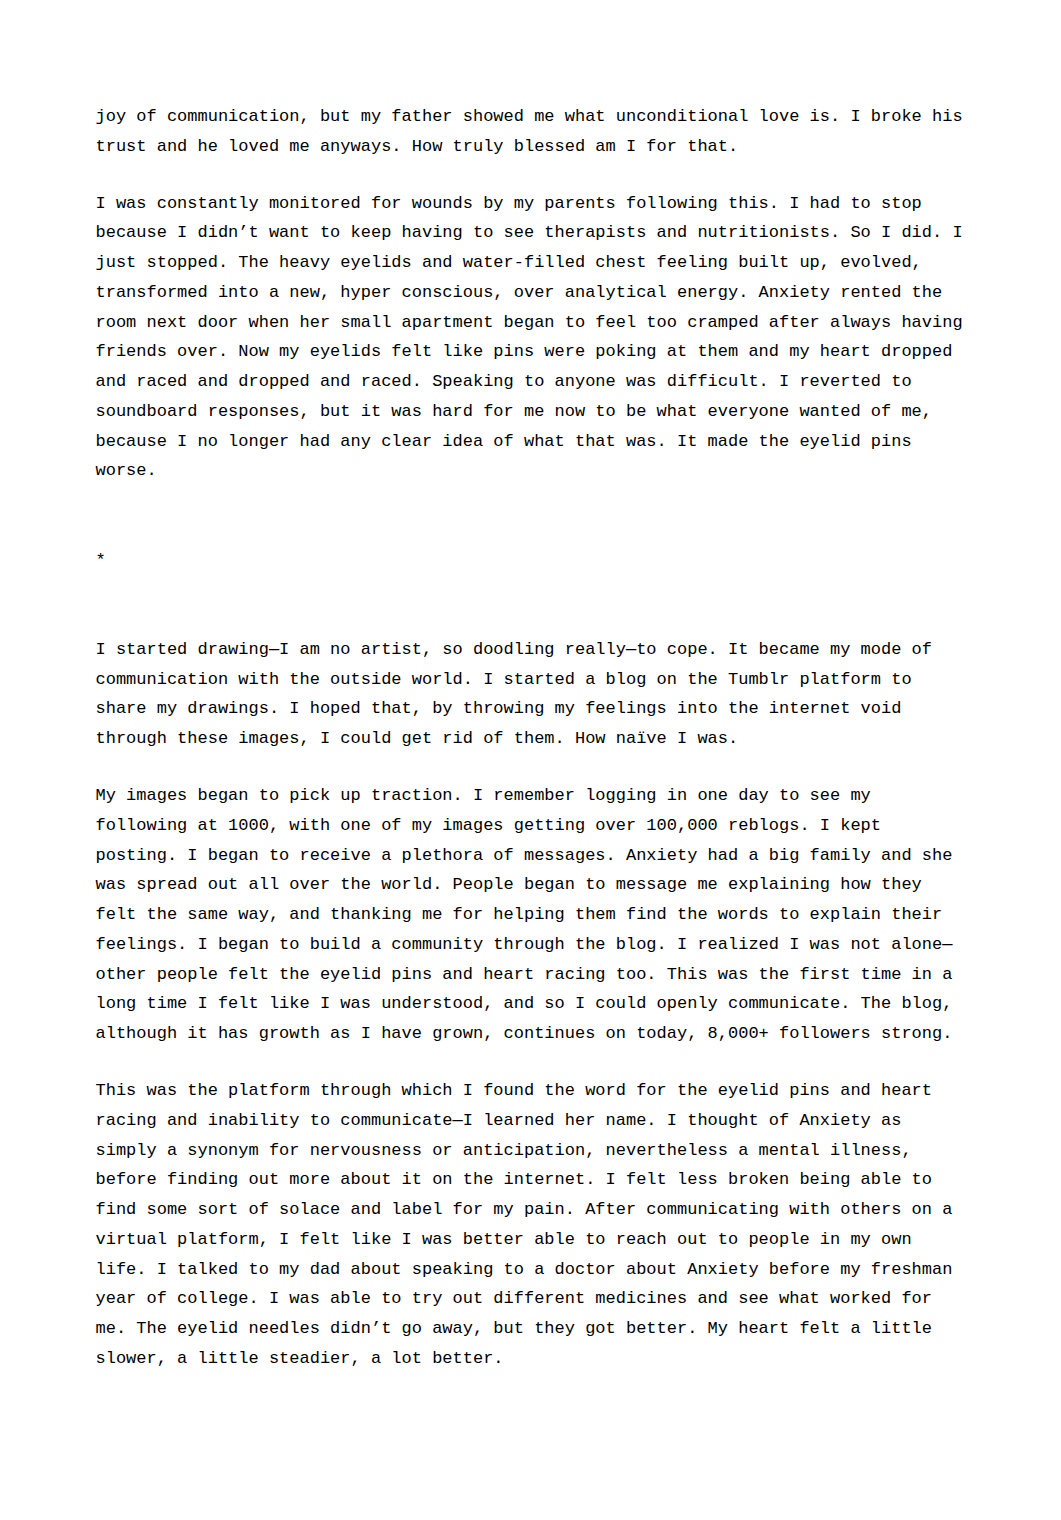joy of communication, but my father showed me what unconditional love is. I broke his trust and he loved me anyways. How truly blessed am I for that.
I was constantly monitored for wounds by my parents following this. I had to stop because I didn’t want to keep having to see therapists and nutritionists. So I did. I just stopped. The heavy eyelids and water-filled chest feeling built up, evolved, transformed into a new, hyper conscious, over analytical energy. Anxiety rented the room next door when her small apartment began to feel too cramped after always having friends over. Now my eyelids felt like pins were poking at them and my heart dropped and raced and dropped and raced. Speaking to anyone was difficult. I reverted to soundboard responses, but it was hard for me now to be what everyone wanted of me, because I no longer had any clear idea of what that was. It made the eyelid pins worse.
*
I started drawing—I am no artist, so doodling really—to cope. It became my mode of communication with the outside world. I started a blog on the Tumblr platform to share my drawings. I hoped that, by throwing my feelings into the internet void through these images, I could get rid of them. How naïve I was.
My images began to pick up traction. I remember logging in one day to see my following at 1000, with one of my images getting over 100,000 reblogs. I kept posting. I began to receive a plethora of messages. Anxiety had a big family and she was spread out all over the world. People began to message me explaining how they felt the same way, and thanking me for helping them find the words to explain their feelings. I began to build a community through the blog. I realized I was not alone—other people felt the eyelid pins and heart racing too. This was the first time in a long time I felt like I was understood, and so I could openly communicate. The blog, although it has growth as I have grown, continues on today, 8,000+ followers strong.
This was the platform through which I found the word for the eyelid pins and heart racing and inability to communicate—I learned her name. I thought of Anxiety as simply a synonym for nervousness or anticipation, nevertheless a mental illness, before finding out more about it on the internet. I felt less broken being able to find some sort of solace and label for my pain. After communicating with others on a virtual platform, I felt like I was better able to reach out to people in my own life. I talked to my dad about speaking to a doctor about Anxiety before my freshman year of college. I was able to try out different medicines and see what worked for me. The eyelid needles didn’t go away, but they got better. My heart felt a little slower, a little steadier, a lot better.